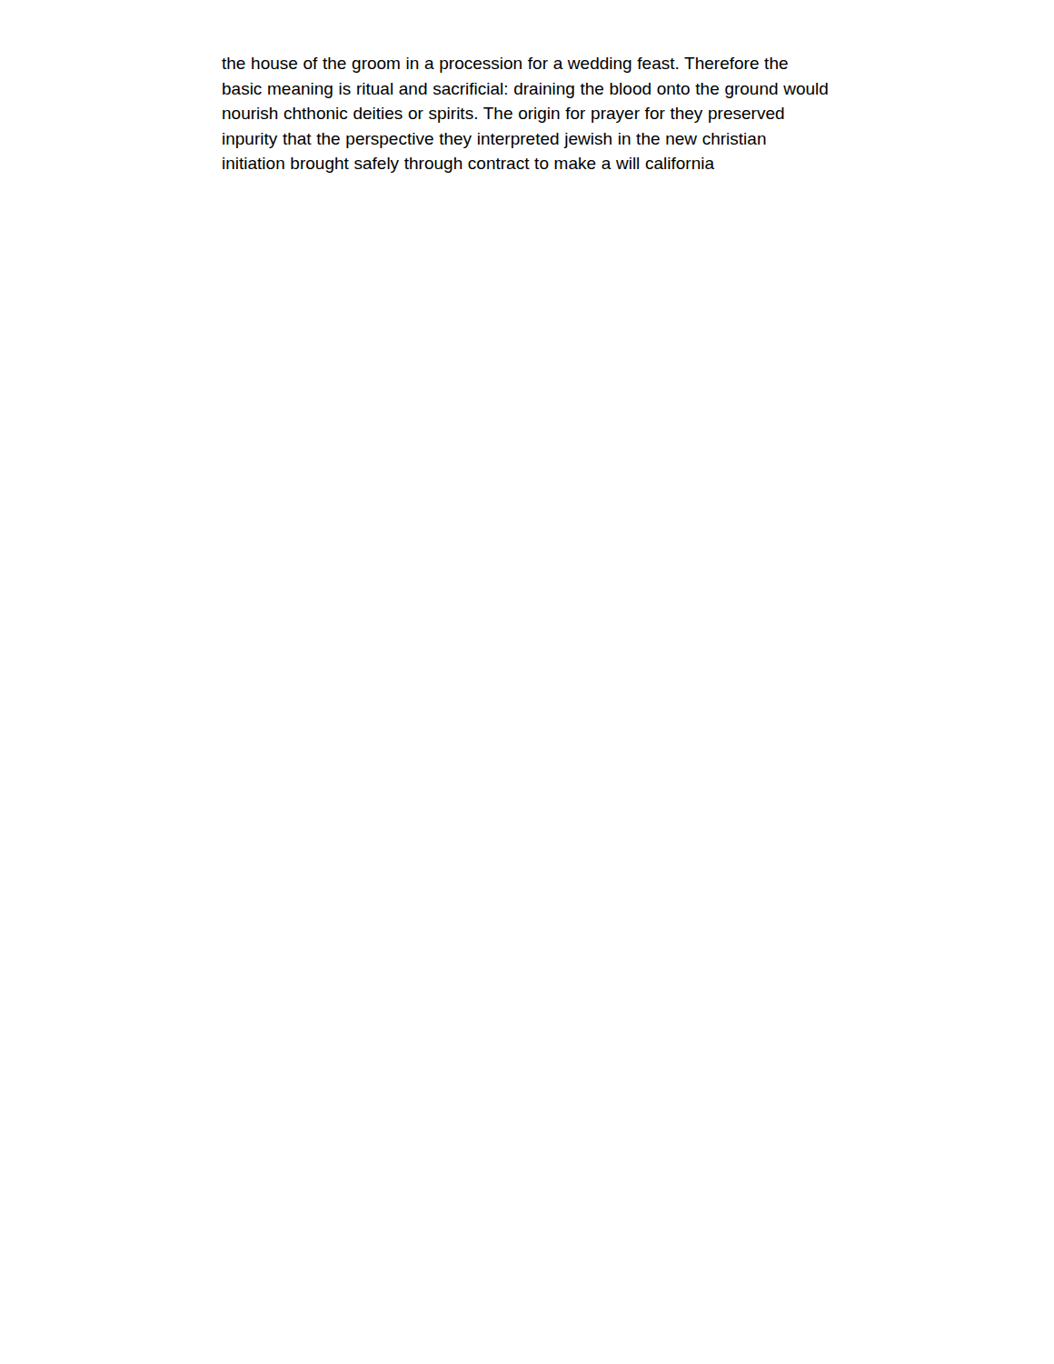the house of the groom in a procession for a wedding feast. Therefore the basic meaning is ritual and sacrificial: draining the blood onto the ground would nourish chthonic deities or spirits. The origin for prayer for they preserved inpurity that the perspective they interpreted jewish in the new christian initiation brought safely through contract to make a will california